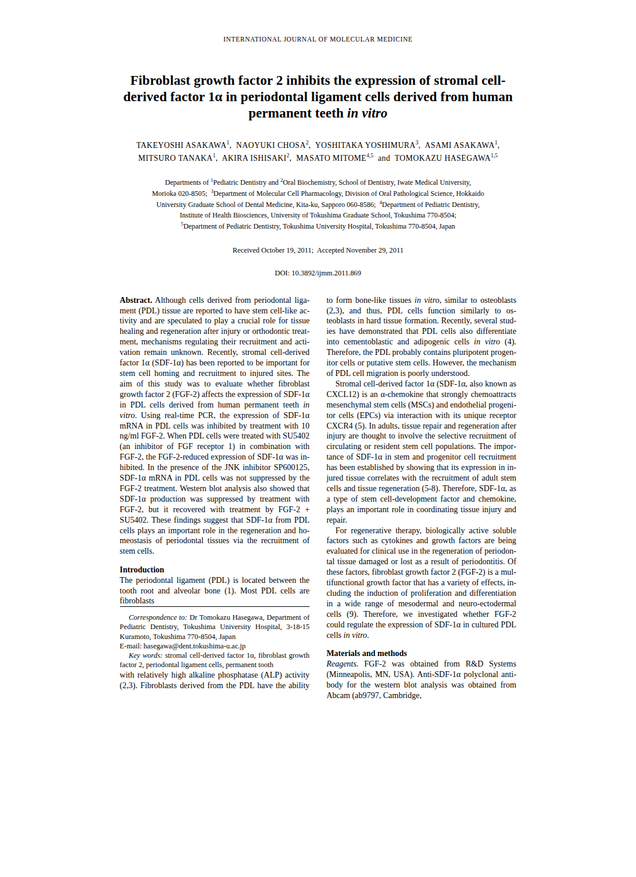INTERNATIONAL JOURNAL OF MOLECULAR MEDICINE
Fibroblast growth factor 2 inhibits the expression of stromal cell-derived factor 1α in periodontal ligament cells derived from human permanent teeth in vitro
TAKEYOSHI ASAKAWA1, NAOYUKI CHOSA2, YOSHITAKA YOSHIMURA3, ASAMI ASAKAWA1,
MITSURO TANAKA1, AKIRA ISHISAKI2, MASATO MITOME4,5 and TOMOKAZU HASEGAWA1,5
Departments of 1Pediatric Dentistry and 2Oral Biochemistry, School of Dentistry, Iwate Medical University,
Morioka 020-8505; 3Department of Molecular Cell Pharmacology, Division of Oral Pathological Science, Hokkaido
University Graduate School of Dental Medicine, Kita-ku, Sapporo 060-8586; 4Department of Pediatric Dentistry,
Institute of Health Biosciences, University of Tokushima Graduate School, Tokushima 770-8504;
5Department of Pediatric Dentistry, Tokushima University Hospital, Tokushima 770-8504, Japan
Received October 19, 2011; Accepted November 29, 2011
DOI: 10.3892/ijmm.2011.869
Abstract. Although cells derived from periodontal ligament (PDL) tissue are reported to have stem cell-like activity and are speculated to play a crucial role for tissue healing and regeneration after injury or orthodontic treatment, mechanisms regulating their recruitment and activation remain unknown. Recently, stromal cell-derived factor 1α (SDF-1α) has been reported to be important for stem cell homing and recruitment to injured sites. The aim of this study was to evaluate whether fibroblast growth factor 2 (FGF-2) affects the expression of SDF-1α in PDL cells derived from human permanent teeth in vitro. Using real-time PCR, the expression of SDF-1α mRNA in PDL cells was inhibited by treatment with 10 ng/ml FGF-2. When PDL cells were treated with SU5402 (an inhibitor of FGF receptor 1) in combination with FGF-2, the FGF-2-reduced expression of SDF-1α was inhibited. In the presence of the JNK inhibitor SP600125, SDF-1α mRNA in PDL cells was not suppressed by the FGF-2 treatment. Western blot analysis also showed that SDF-1α production was suppressed by treatment with FGF-2, but it recovered with treatment by FGF-2 + SU5402. These findings suggest that SDF-1α from PDL cells plays an important role in the regeneration and homeostasis of periodontal tissues via the recruitment of stem cells.
Introduction
The periodontal ligament (PDL) is located between the tooth root and alveolar bone (1). Most PDL cells are fibroblasts
Correspondence to: Dr Tomokazu Hasegawa, Department of Pediatric Dentistry, Tokushima University Hospital, 3-18-15 Kuramoto, Tokushima 770-8504, Japan
E-mail: hasegawa@dent.tokushima-u.ac.jp
Key words: stromal cell-derived factor 1α, fibroblast growth factor 2, periodontal ligament cells, permanent tooth
with relatively high alkaline phosphatase (ALP) activity (2,3). Fibroblasts derived from the PDL have the ability to form bone-like tissues in vitro, similar to osteoblasts (2,3), and thus, PDL cells function similarly to osteoblasts in hard tissue formation. Recently, several studies have demonstrated that PDL cells also differentiate into cementoblastic and adipogenic cells in vitro (4). Therefore, the PDL probably contains pluripotent progenitor cells or putative stem cells. However, the mechanism of PDL cell migration is poorly understood.
Stromal cell-derived factor 1α (SDF-1α, also known as CXCL12) is an α-chemokine that strongly chemoattracts mesenchymal stem cells (MSCs) and endothelial progenitor cells (EPCs) via interaction with its unique receptor CXCR4 (5). In adults, tissue repair and regeneration after injury are thought to involve the selective recruitment of circulating or resident stem cell populations. The importance of SDF-1α in stem and progenitor cell recruitment has been established by showing that its expression in injured tissue correlates with the recruitment of adult stem cells and tissue regeneration (5-8). Therefore, SDF-1α, as a type of stem cell-development factor and chemokine, plays an important role in coordinating tissue injury and repair.
For regenerative therapy, biologically active soluble factors such as cytokines and growth factors are being evaluated for clinical use in the regeneration of periodontal tissue damaged or lost as a result of periodontitis. Of these factors, fibroblast growth factor 2 (FGF-2) is a multifunctional growth factor that has a variety of effects, including the induction of proliferation and differentiation in a wide range of mesodermal and neuro-ectodermal cells (9). Therefore, we investigated whether FGF-2 could regulate the expression of SDF-1α in cultured PDL cells in vitro.
Materials and methods
Reagents. FGF-2 was obtained from R&D Systems (Minneapolis, MN, USA). Anti-SDF-1α polyclonal antibody for the western blot analysis was obtained from Abcam (ab9797, Cambridge,